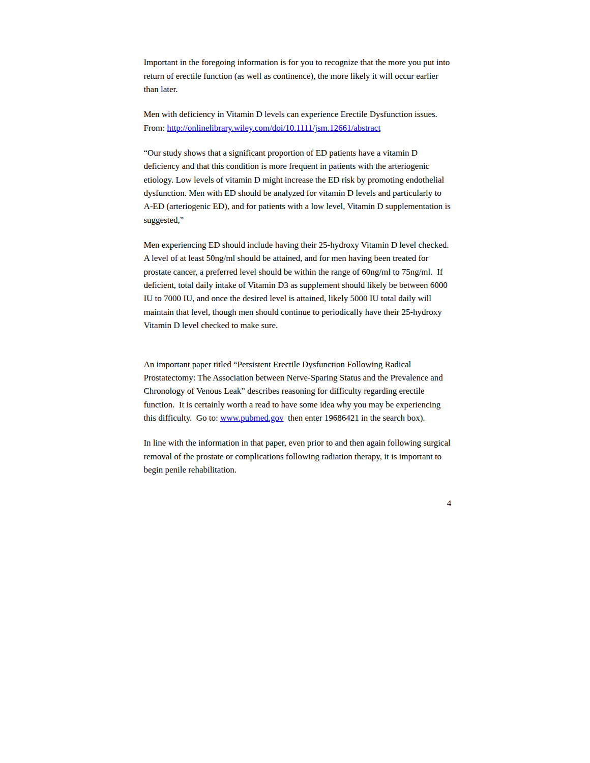Important in the foregoing information is for you to recognize that the more you put into return of erectile function (as well as continence), the more likely it will occur earlier than later.
Men with deficiency in Vitamin D levels can experience Erectile Dysfunction issues. From: http://onlinelibrary.wiley.com/doi/10.1111/jsm.12661/abstract
“Our study shows that a significant proportion of ED patients have a vitamin D deficiency and that this condition is more frequent in patients with the arteriogenic etiology. Low levels of vitamin D might increase the ED risk by promoting endothelial dysfunction. Men with ED should be analyzed for vitamin D levels and particularly to A-ED (arteriogenic ED), and for patients with a low level, Vitamin D supplementation is suggested,”
Men experiencing ED should include having their 25-hydroxy Vitamin D level checked. A level of at least 50ng/ml should be attained, and for men having been treated for prostate cancer, a preferred level should be within the range of 60ng/ml to 75ng/ml. If deficient, total daily intake of Vitamin D3 as supplement should likely be between 6000 IU to 7000 IU, and once the desired level is attained, likely 5000 IU total daily will maintain that level, though men should continue to periodically have their 25-hydroxy Vitamin D level checked to make sure.
An important paper titled “Persistent Erectile Dysfunction Following Radical Prostatectomy: The Association between Nerve-Sparing Status and the Prevalence and Chronology of Venous Leak” describes reasoning for difficulty regarding erectile function. It is certainly worth a read to have some idea why you may be experiencing this difficulty. Go to: www.pubmed.gov then enter 19686421 in the search box).
In line with the information in that paper, even prior to and then again following surgical removal of the prostate or complications following radiation therapy, it is important to begin penile rehabilitation.
4